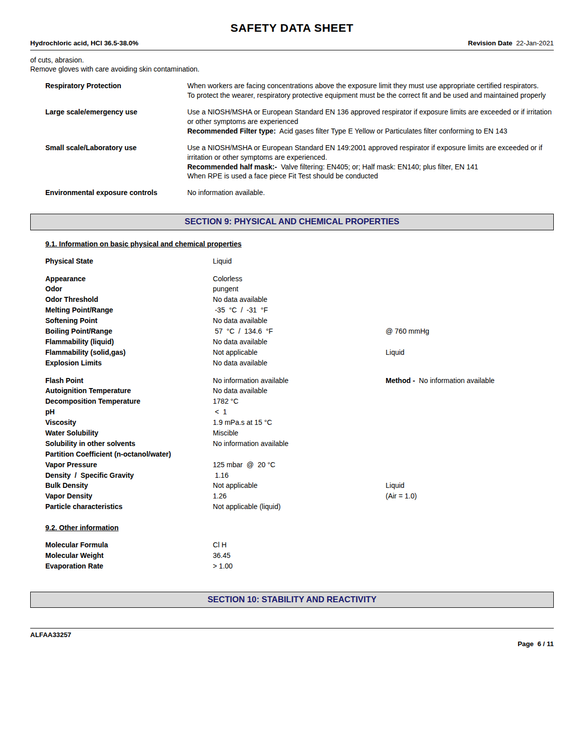SAFETY DATA SHEET
Hydrochloric acid, HCl 36.5-38.0%
Revision Date 22-Jan-2021
of cuts, abrasion.
Remove gloves with care avoiding skin contamination.
| Respiratory Protection | When workers are facing concentrations above the exposure limit they must use appropriate certified respirators. To protect the wearer, respiratory protective equipment must be the correct fit and be used and maintained properly |
| Large scale/emergency use | Use a NIOSH/MSHA or European Standard EN 136 approved respirator if exposure limits are exceeded or if irritation or other symptoms are experienced Recommended Filter type: Acid gases filter Type E Yellow or Particulates filter conforming to EN 143 |
| Small scale/Laboratory use | Use a NIOSH/MSHA or European Standard EN 149:2001 approved respirator if exposure limits are exceeded or if irritation or other symptoms are experienced. Recommended half mask:- Valve filtering: EN405; or; Half mask: EN140; plus filter, EN 141 When RPE is used a face piece Fit Test should be conducted |
| Environmental exposure controls | No information available. |
SECTION 9: PHYSICAL AND CHEMICAL PROPERTIES
9.1. Information on basic physical and chemical properties
| Physical State | Liquid | |
| Appearance | Colorless | |
| Odor | pungent | |
| Odor Threshold | No data available | |
| Melting Point/Range | -35 °C / -31 °F | |
| Softening Point | No data available | |
| Boiling Point/Range | 57 °C / 134.6 °F | @ 760 mmHg |
| Flammability (liquid) | No data available | |
| Flammability (solid,gas) | Not applicable | Liquid |
| Explosion Limits | No data available | |
| Flash Point | No information available | Method - No information available |
| Autoignition Temperature | No data available | |
| Decomposition Temperature | 1782 °C | |
| pH | < 1 | |
| Viscosity | 1.9 mPa.s at 15 °C | |
| Water Solubility | Miscible | |
| Solubility in other solvents | No information available | |
| Partition Coefficient (n-octanol/water) | | |
| Vapor Pressure | 125 mbar @ 20 °C | |
| Density / Specific Gravity | 1.16 | |
| Bulk Density | Not applicable | Liquid |
| Vapor Density | 1.26 | (Air = 1.0) |
| Particle characteristics | Not applicable (liquid) | |
9.2. Other information
| Molecular Formula | Cl H | |
| Molecular Weight | 36.45 | |
| Evaporation Rate | > 1.00 | |
SECTION 10: STABILITY AND REACTIVITY
ALFAA33257
Page 6 / 11